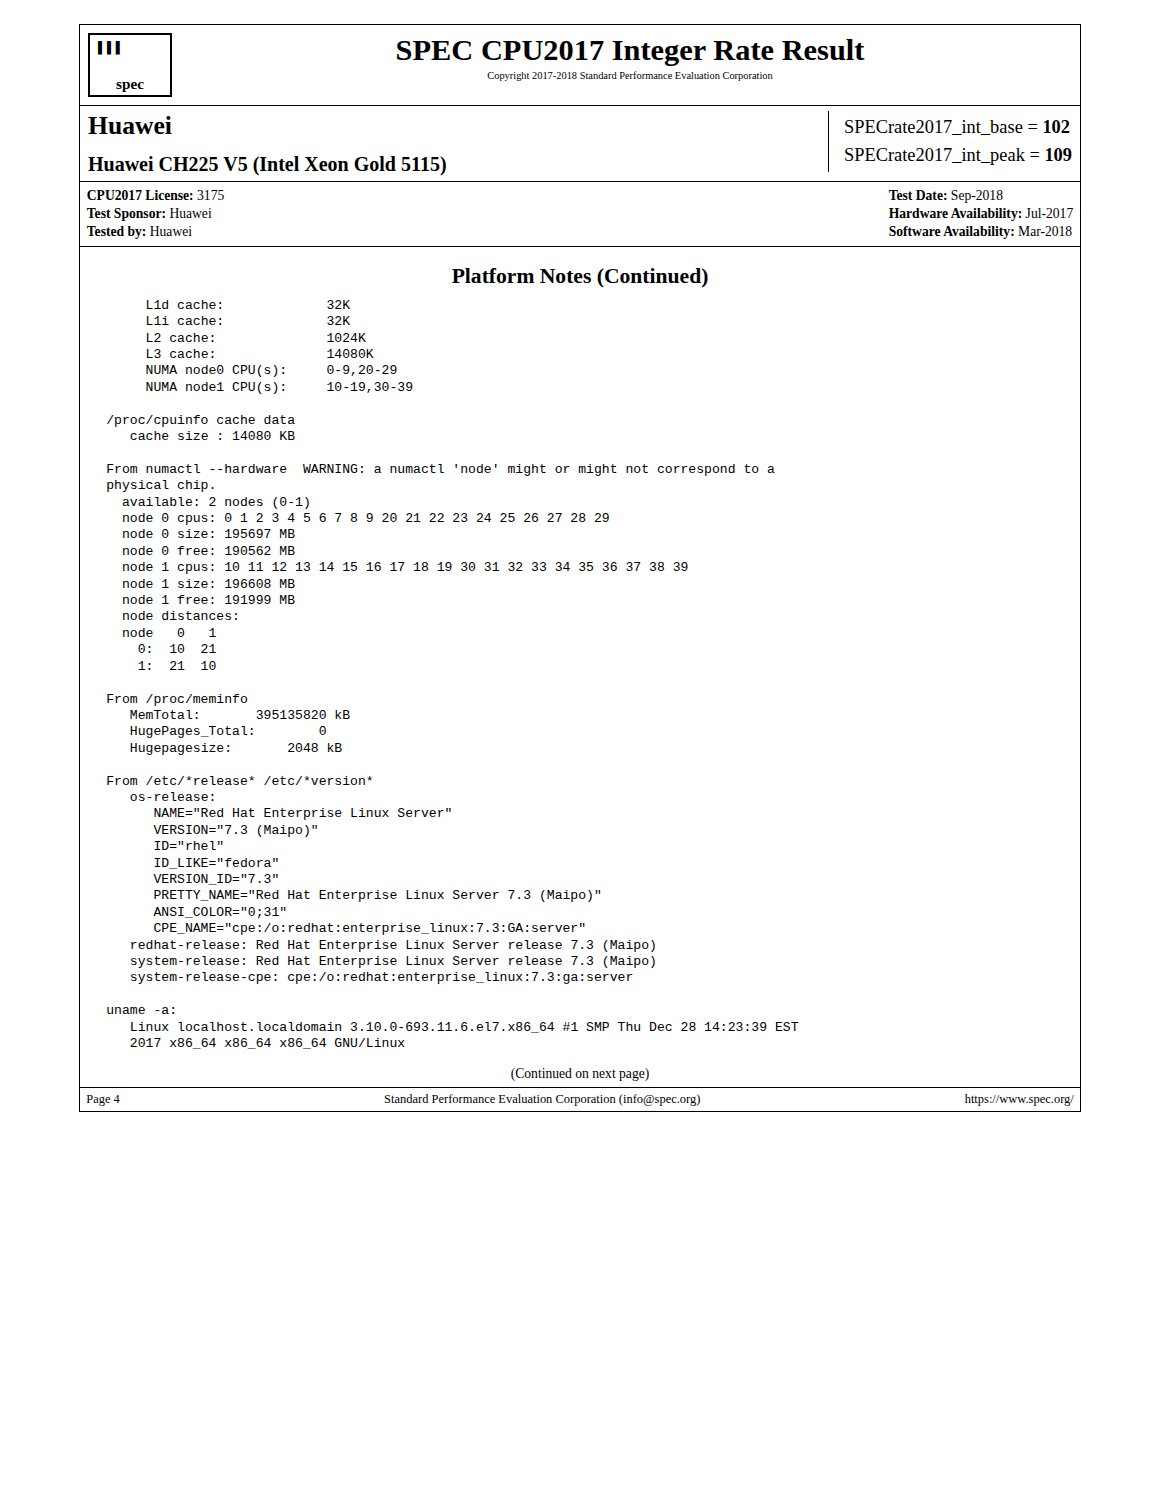▌▌▌
spec
SPEC CPU2017 Integer Rate Result
Copyright 2017-2018 Standard Performance Evaluation Corporation
Huawei
Huawei CH225 V5 (Intel Xeon Gold 5115)
SPECrate2017_int_base = 102
SPECrate2017_int_peak = 109
CPU2017 License: 3175
Test Sponsor: Huawei
Tested by: Huawei
Test Date: Sep-2018
Hardware Availability: Jul-2017
Software Availability: Mar-2018
Platform Notes (Continued)
       L1d cache:             32K
       L1i cache:             32K
       L2 cache:              1024K
       L3 cache:              14080K
       NUMA node0 CPU(s):     0-9,20-29
       NUMA node1 CPU(s):     10-19,30-39

  /proc/cpuinfo cache data
     cache size : 14080 KB

  From numactl --hardware  WARNING: a numactl 'node' might or might not correspond to a
  physical chip.
    available: 2 nodes (0-1)
    node 0 cpus: 0 1 2 3 4 5 6 7 8 9 20 21 22 23 24 25 26 27 28 29
    node 0 size: 195697 MB
    node 0 free: 190562 MB
    node 1 cpus: 10 11 12 13 14 15 16 17 18 19 30 31 32 33 34 35 36 37 38 39
    node 1 size: 196608 MB
    node 1 free: 191999 MB
    node distances:
    node   0   1
      0:  10  21
      1:  21  10

  From /proc/meminfo
     MemTotal:       395135820 kB
     HugePages_Total:        0
     Hugepagesize:       2048 kB

  From /etc/*release* /etc/*version*
     os-release:
        NAME="Red Hat Enterprise Linux Server"
        VERSION="7.3 (Maipo)"
        ID="rhel"
        ID_LIKE="fedora"
        VERSION_ID="7.3"
        PRETTY_NAME="Red Hat Enterprise Linux Server 7.3 (Maipo)"
        ANSI_COLOR="0;31"
        CPE_NAME="cpe:/o:redhat:enterprise_linux:7.3:GA:server"
     redhat-release: Red Hat Enterprise Linux Server release 7.3 (Maipo)
     system-release: Red Hat Enterprise Linux Server release 7.3 (Maipo)
     system-release-cpe: cpe:/o:redhat:enterprise_linux:7.3:ga:server

  uname -a:
     Linux localhost.localdomain 3.10.0-693.11.6.el7.x86_64 #1 SMP Thu Dec 28 14:23:39 EST
     2017 x86_64 x86_64 x86_64 GNU/Linux
(Continued on next page)
Page 4
Standard Performance Evaluation Corporation (info@spec.org)
https://www.spec.org/